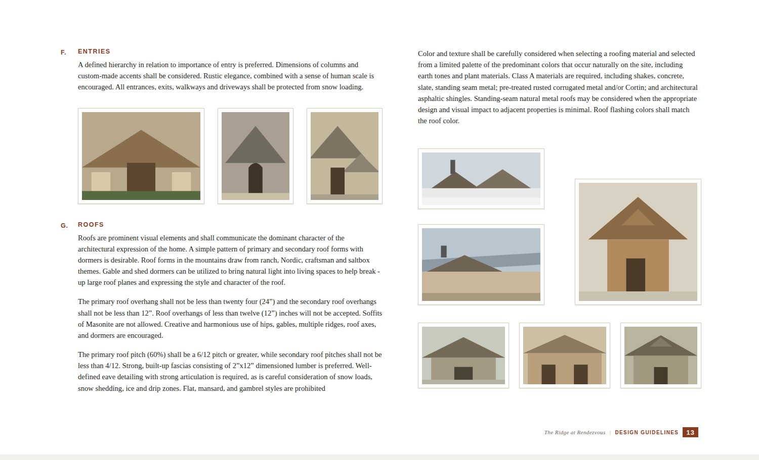F.
Entries
A defined hierarchy in relation to importance of entry is preferred. Dimensions of columns and custom-made accents shall be considered. Rustic elegance, combined with a sense of human scale is encouraged. All entrances, exits, walkways and driveways shall be protected from snow loading.
G.
Roofs
Roofs are prominent visual elements and shall communicate the dominant character of the architectural expression of the home. A simple pattern of primary and secondary roof forms with dormers is desirable. Roof forms in the mountains draw from ranch, Nordic, craftsman and saltbox themes. Gable and shed dormers can be utilized to bring natural light into living spaces to help break -up large roof planes and expressing the style and character of the roof.
The primary roof overhang shall not be less than twenty four (24”) and the secondary roof overhangs shall not be less than 12”. Roof overhangs of less than twelve (12”) inches will not be accepted. Soffits of Masonite are not allowed. Creative and harmonious use of hips, gables, multiple ridges, roof axes, and dormers are encouraged.
The primary roof pitch (60%) shall be a 6/12 pitch or greater, while secondary roof pitches shall not be less than 4/12. Strong, built-up fascias consisting of 2”x12” dimensioned lumber is preferred. Well-defined eave detailing with strong articulation is required, as is careful consideration of snow loads, snow shedding, ice and drip zones. Flat, mansard, and gambrel styles are prohibited
Color and texture shall be carefully considered when selecting a roofing material and selected from a limited palette of the predominant colors that occur naturally on the site, including earth tones and plant materials. Class A materials are required, including shakes, concrete, slate, standing seam metal; pre-treated rusted corrugated metal and/or Cortin; and architectural asphaltic shingles. Standing-seam natural metal roofs may be considered when the appropriate design and visual impact to adjacent properties is minimal. Roof flashing colors shall match the roof color.
The Ridge at Rendezvous | DESIGN GUIDELINES 13